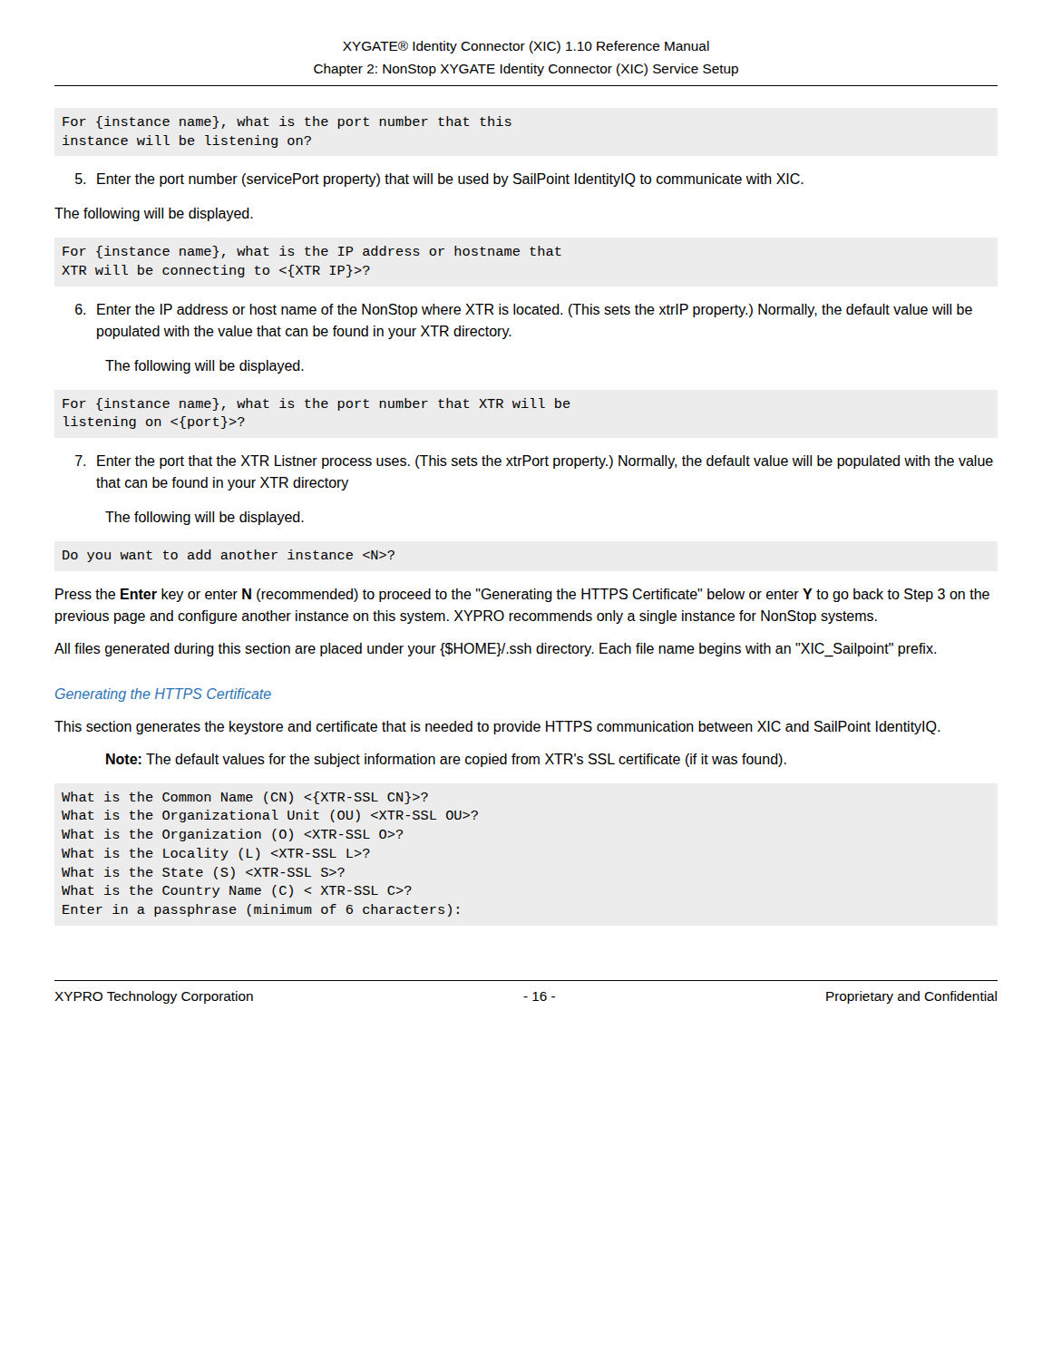XYGATE® Identity Connector (XIC) 1.10 Reference Manual
Chapter 2: NonStop XYGATE Identity Connector (XIC) Service Setup
For {instance name}, what is the port number that this
instance will be listening on?
Enter the port number (servicePort property) that will be used by SailPoint IdentityIQ to communicate with XIC.
The following will be displayed.
For {instance name}, what is the IP address or hostname that
XTR will be connecting to <{XTR IP}>?
Enter the IP address or host name of the NonStop where XTR is located. (This sets the xtrIP property.) Normally, the default value will be populated with the value that can be found in your XTR directory.
The following will be displayed.
For {instance name}, what is the port number that XTR will be
listening on <{port}>?
Enter the port that the XTR Listner process uses. (This sets the xtrPort property.) Normally, the default value will be populated with the value that can be found in your XTR directory
The following will be displayed.
Do you want to add another instance <N>?
Press the Enter key or enter N (recommended) to proceed to the "Generating the HTTPS Certificate" below or enter Y to go back to Step 3 on the previous page and configure another instance on this system. XYPRO recommends only a single instance for NonStop systems.
All files generated during this section are placed under your {$HOME}/.ssh directory. Each file name begins with an "XIC_Sailpoint" prefix.
Generating the HTTPS Certificate
This section generates the keystore and certificate that is needed to provide HTTPS communication between XIC and SailPoint IdentityIQ.
Note: The default values for the subject information are copied from XTR's SSL certificate (if it was found).
What is the Common Name (CN) <{XTR-SSL CN}>?
What is the Organizational Unit (OU) <XTR-SSL OU>?
What is the Organization (O) <XTR-SSL O>?
What is the Locality (L) <XTR-SSL L>?
What is the State (S) <XTR-SSL S>?
What is the Country Name (C) < XTR-SSL C>?
Enter in a passphrase (minimum of 6 characters):
XYPRO Technology Corporation
- 16 -
Proprietary and Confidential